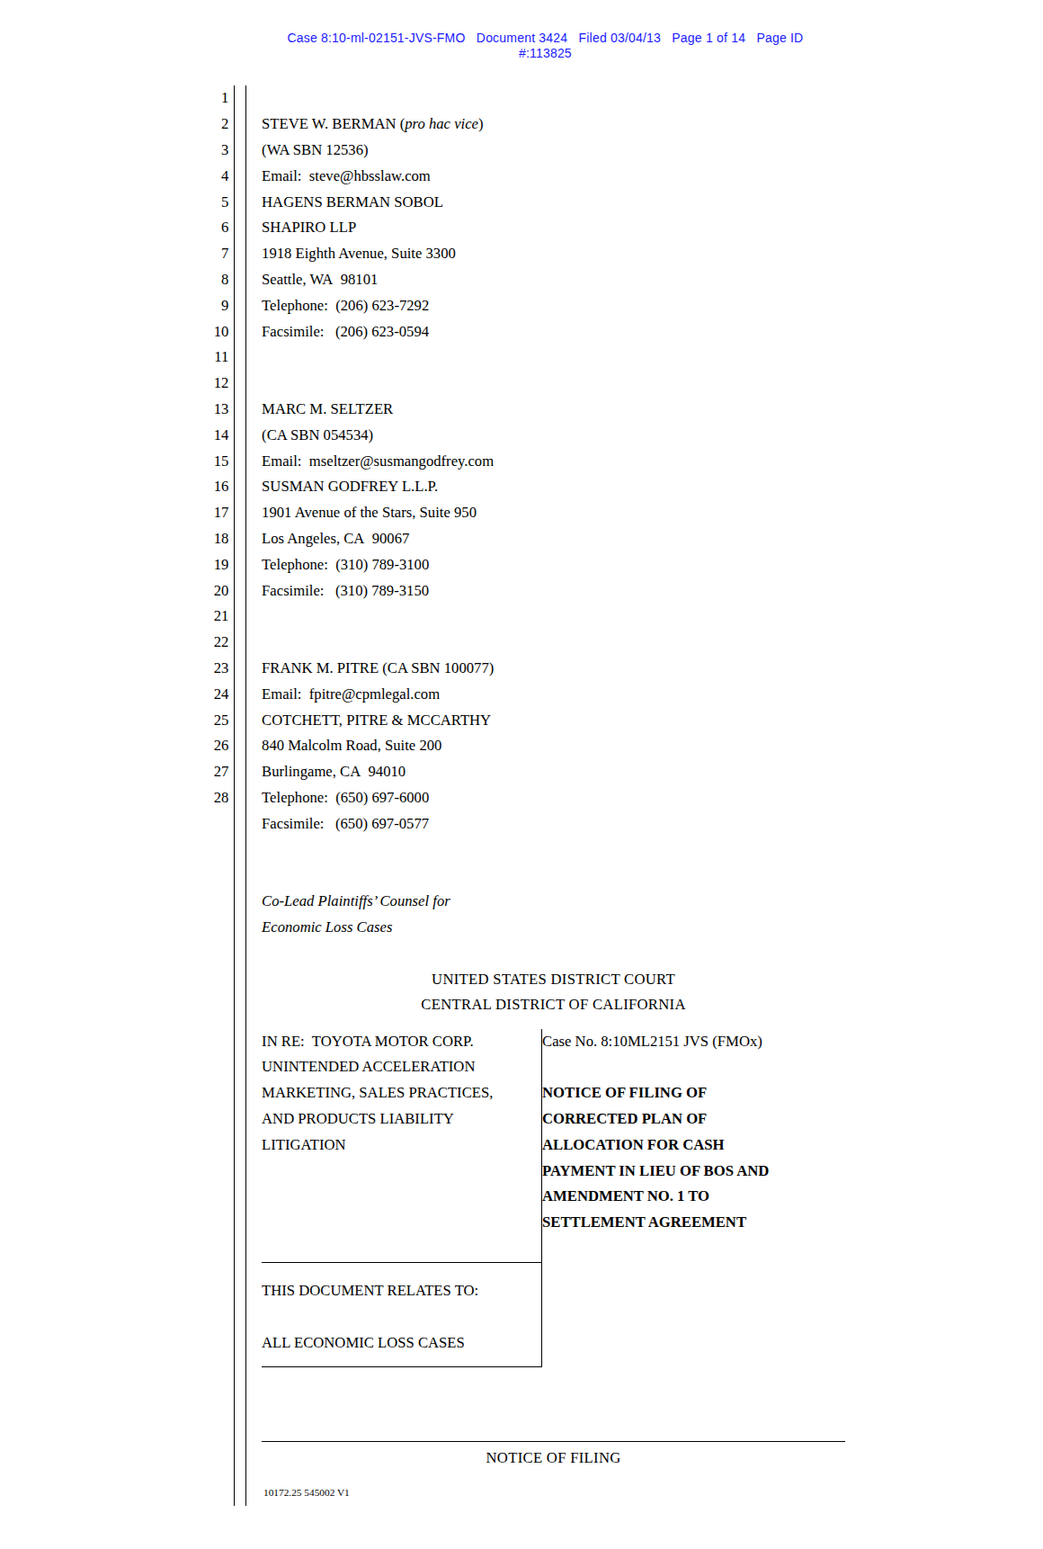Case 8:10-ml-02151-JVS-FMO Document 3424 Filed 03/04/13 Page 1 of 14 Page ID
#:113825
1
2
3
4
5
6
7
8
9
10
11
12
13
14
15
16
17
18
19
20
21
22
23
24
25
26
27
28
STEVE W. BERMAN (pro hac vice) (WA SBN 12536) Email: steve@hbsslaw.com HAGENS BERMAN SOBOL SHAPIRO LLP 1918 Eighth Avenue, Suite 3300 Seattle, WA 98101 Telephone: (206) 623-7292 Facsimile: (206) 623-0594
MARC M. SELTZER (CA SBN 054534) Email: mseltzer@susmangodfrey.com SUSMAN GODFREY L.L.P. 1901 Avenue of the Stars, Suite 950 Los Angeles, CA 90067 Telephone: (310) 789-3100 Facsimile: (310) 789-3150
FRANK M. PITRE (CA SBN 100077) Email: fpitre@cpmlegal.com COTCHETT, PITRE & MCCARTHY 840 Malcolm Road, Suite 200 Burlingame, CA 94010 Telephone: (650) 697-6000 Facsimile: (650) 697-0577
Co-Lead Plaintiffs’ Counsel for Economic Loss Cases
UNITED STATES DISTRICT COURT
CENTRAL DISTRICT OF CALIFORNIA
| IN RE: TOYOTA MOTOR CORP. UNINTENDED ACCELERATION MARKETING, SALES PRACTICES, AND PRODUCTS LIABILITY LITIGATION | Case No. 8:10ML2151 JVS (FMOx) NOTICE OF FILING OF CORRECTED PLAN OF ALLOCATION FOR CASH PAYMENT IN LIEU OF BOS AND AMENDMENT NO. 1 TO SETTLEMENT AGREEMENT |
| THIS DOCUMENT RELATES TO: ALL ECONOMIC LOSS CASES | |
NOTICE OF FILING
10172.25 545002 V1